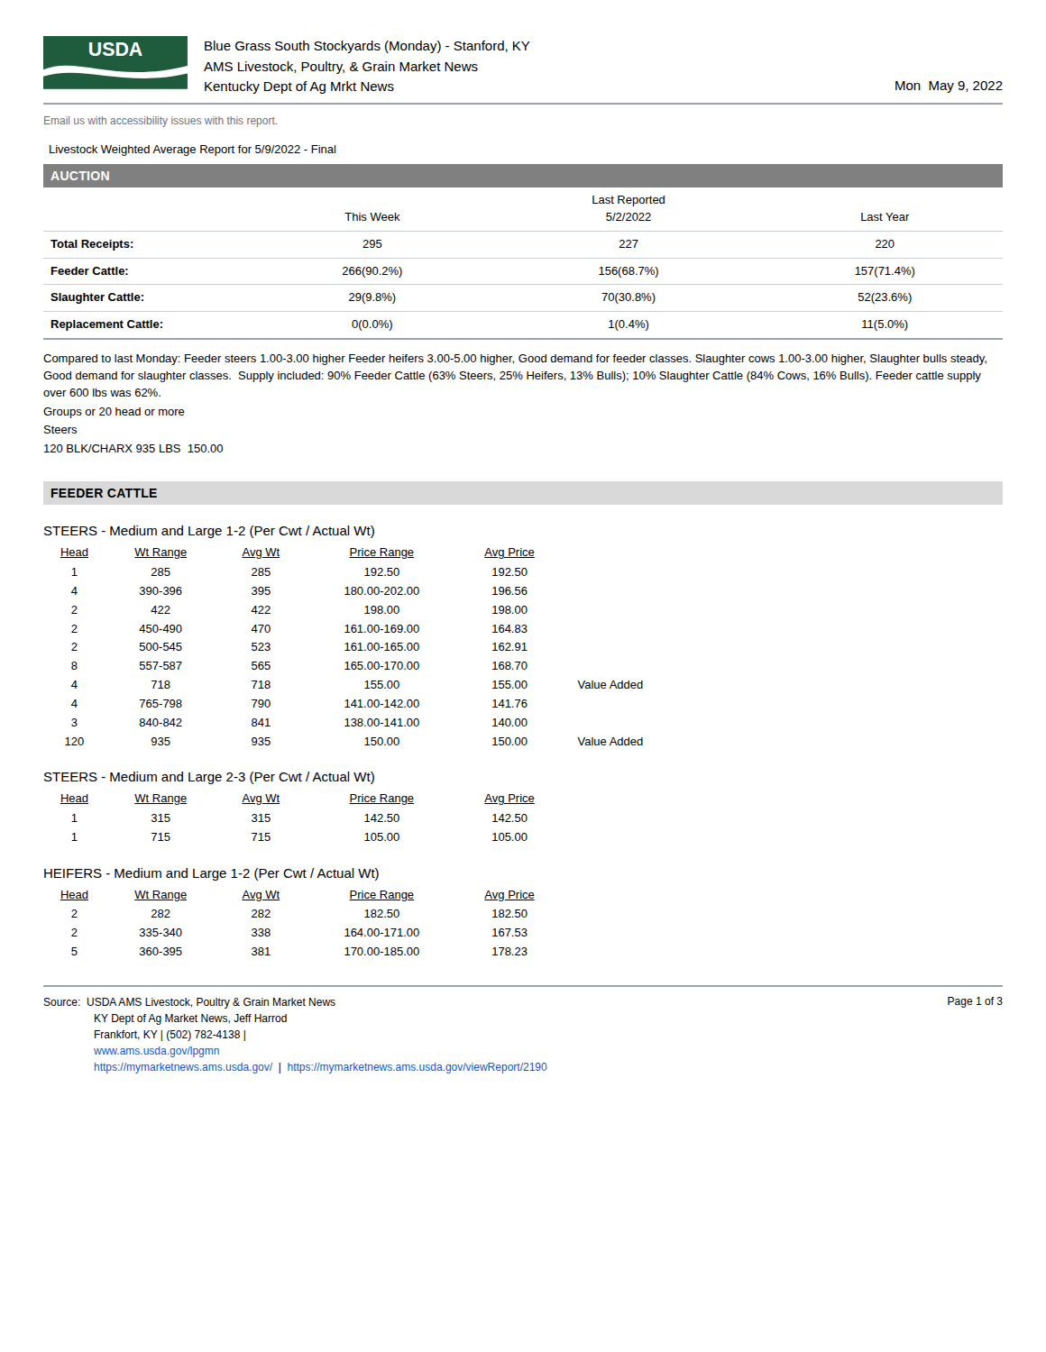USDA
Blue Grass South Stockyards (Monday) - Stanford, KY
AMS Livestock, Poultry, & Grain Market News
Kentucky Dept of Ag Mrkt News
Mon May 9, 2022
Email us with accessibility issues with this report.
Livestock Weighted Average Report for 5/9/2022 - Final
AUCTION
| | This Week | Last Reported 5/2/2022 | Last Year |
| --- | --- | --- | --- |
| Total Receipts: | 295 | 227 | 220 |
| Feeder Cattle: | 266(90.2%) | 156(68.7%) | 157(71.4%) |
| Slaughter Cattle: | 29(9.8%) | 70(30.8%) | 52(23.6%) |
| Replacement Cattle: | 0(0.0%) | 1(0.4%) | 11(5.0%) |
Compared to last Monday: Feeder steers 1.00-3.00 higher Feeder heifers 3.00-5.00 higher, Good demand for feeder classes. Slaughter cows 1.00-3.00 higher, Slaughter bulls steady, Good demand for slaughter classes. Supply included: 90% Feeder Cattle (63% Steers, 25% Heifers, 13% Bulls); 10% Slaughter Cattle (84% Cows, 16% Bulls). Feeder cattle supply over 600 lbs was 62%.
Groups or 20 head or more
Steers
120 BLK/CHARX 935 LBS 150.00
FEEDER CATTLE
STEERS - Medium and Large 1-2 (Per Cwt / Actual Wt)
| Head | Wt Range | Avg Wt | Price Range | Avg Price | |
| --- | --- | --- | --- | --- | --- |
| 1 | 285 | 285 | 192.50 | 192.50 | |
| 4 | 390-396 | 395 | 180.00-202.00 | 196.56 | |
| 2 | 422 | 422 | 198.00 | 198.00 | |
| 2 | 450-490 | 470 | 161.00-169.00 | 164.83 | |
| 2 | 500-545 | 523 | 161.00-165.00 | 162.91 | |
| 8 | 557-587 | 565 | 165.00-170.00 | 168.70 | |
| 4 | 718 | 718 | 155.00 | 155.00 | Value Added |
| 4 | 765-798 | 790 | 141.00-142.00 | 141.76 | |
| 3 | 840-842 | 841 | 138.00-141.00 | 140.00 | |
| 120 | 935 | 935 | 150.00 | 150.00 | Value Added |
STEERS - Medium and Large 2-3 (Per Cwt / Actual Wt)
| Head | Wt Range | Avg Wt | Price Range | Avg Price | |
| --- | --- | --- | --- | --- | --- |
| 1 | 315 | 315 | 142.50 | 142.50 | |
| 1 | 715 | 715 | 105.00 | 105.00 | |
HEIFERS - Medium and Large 1-2 (Per Cwt / Actual Wt)
| Head | Wt Range | Avg Wt | Price Range | Avg Price | |
| --- | --- | --- | --- | --- | --- |
| 2 | 282 | 282 | 182.50 | 182.50 | |
| 2 | 335-340 | 338 | 164.00-171.00 | 167.53 | |
| 5 | 360-395 | 381 | 170.00-185.00 | 178.23 | |
Source: USDA AMS Livestock, Poultry & Grain Market News KY Dept of Ag Market News, Jeff Harrod Frankfort, KY | (502) 782-4138 | www.ams.usda.gov/lpgmn https://mymarketnews.ams.usda.gov/ | https://mymarketnews.ams.usda.gov/viewReport/2190
Page 1 of 3